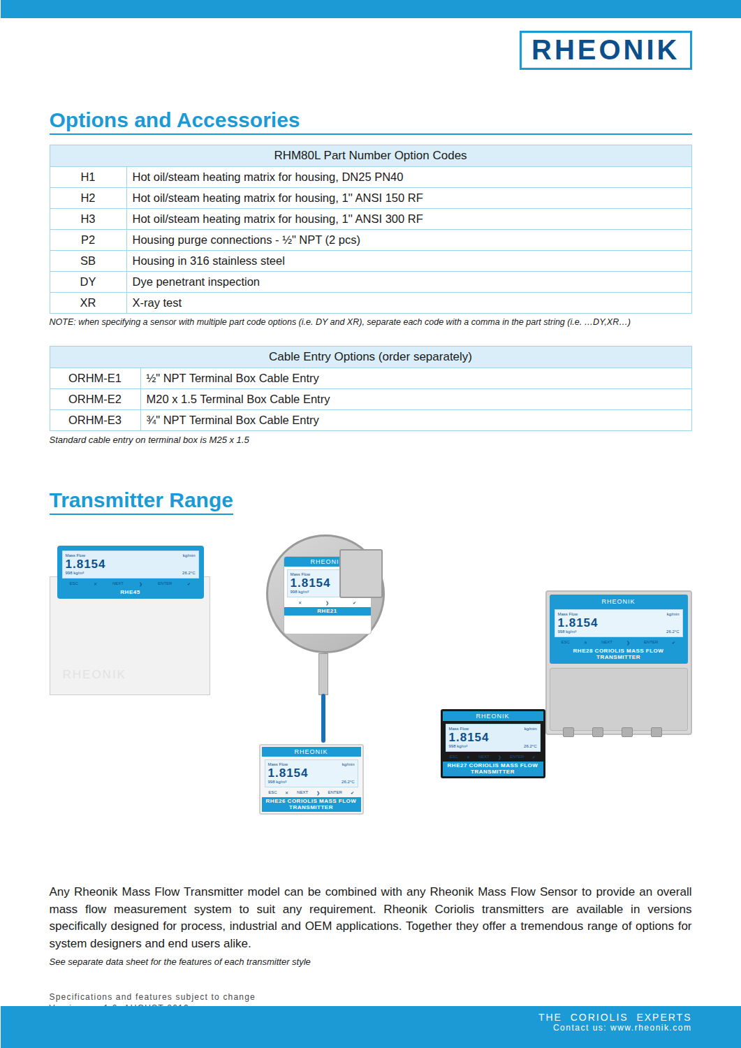RHEONIK
Options and Accessories
RHM80L Part Number Option Codes
| H1 | Hot oil/steam heating matrix for housing, DN25 PN40 |
| H2 | Hot oil/steam heating matrix for housing, 1'' ANSI 150 RF |
| H3 | Hot oil/steam heating matrix for housing, 1'' ANSI 300 RF |
| P2 | Housing purge connections - ½" NPT (2 pcs) |
| SB | Housing in 316 stainless steel |
| DY | Dye penetrant inspection |
| XR | X-ray test |
NOTE: when specifying a sensor with multiple part code options (i.e. DY and XR), separate each code with a comma in the part string (i.e. …DY,XR…)
Cable Entry Options (order separately)
| ORHM-E1 | ½" NPT Terminal Box Cable Entry |
| ORHM-E2 | M20 x 1.5 Terminal Box Cable Entry |
| ORHM-E3 | ¾" NPT Terminal Box Cable Entry |
Standard cable entry on terminal box is M25 x 1.5
Transmitter Range
Mass Flow kg/min
1.8154
998 kg/m³26.2°C
ESC✕NEXT❯ENTER✔
RHE45
RHEONIK
RHEONIK
Mass Flow kg/min
1.8154
998 kg/m³26.2°C
✕❯✔
RHE21
RHEONIK
Mass Flow kg/min
1.8154
998 kg/m³26.2°C
ESC✕NEXT❯ENTER✔
RHE26 CORIOLIS MASS FLOW TRANSMITTER
RHEONIK
Mass Flow kg/min
1.8154
998 kg/m³26.2°C
ESC✕NEXT❯ENTER✔
RHE27 CORIOLIS MASS FLOW TRANSMITTER
RHEONIK
Mass Flow kg/min
1.8154
998 kg/m³26.2°C
ESC✕NEXT❯ENTER✔
RHE28 CORIOLIS MASS FLOW TRANSMITTER
Any Rheonik Mass Flow Transmitter model can be combined with any Rheonik Mass Flow Sensor to provide an overall mass flow measurement system to suit any requirement. Rheonik Coriolis transmitters are available in versions specifically designed for process, industrial and OEM applications. Together they offer a tremendous range of options for system designers and end users alike. See separate data sheet for the features of each transmitter style
Specifications and features subject to change
Version no: 1.0 AUGUST-2019
THE CORIOLIS EXPERTS
Contact us: www.rheonik.com